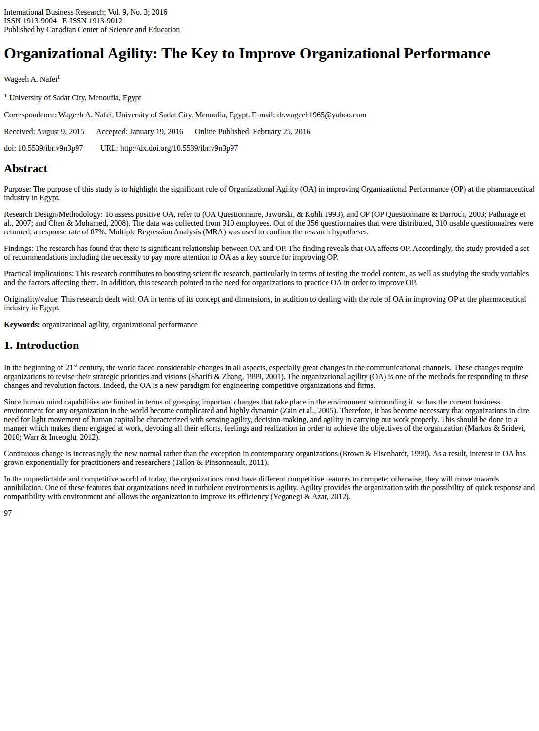International Business Research; Vol. 9, No. 3; 2016
ISSN 1913-9004 E-ISSN 1913-9012
Published by Canadian Center of Science and Education
Organizational Agility: The Key to Improve Organizational Performance
Wageeh A. Nafei1
1 University of Sadat City, Menoufia, Egypt
Correspondence: Wageeh A. Nafei, University of Sadat City, Menoufia, Egypt. E-mail: dr.wageeh1965@yahoo.com
Received: August 9, 2015 Accepted: January 19, 2016 Online Published: February 25, 2016
doi: 10.5539/ibr.v9n3p97 URL: http://dx.doi.org/10.5539/ibr.v9n3p97
Abstract
Purpose: The purpose of this study is to highlight the significant role of Organizational Agility (OA) in improving Organizational Performance (OP) at the pharmaceutical industry in Egypt.
Research Design/Methodology: To assess positive OA, refer to (OA Questionnaire, Jaworski, & Kohli 1993), and OP (OP Questionnaire & Darroch, 2003; Pathirage et al., 2007; and Chen & Mohamed, 2008). The data was collected from 310 employees. Out of the 356 questionnaires that were distributed, 310 usable questionnaires were returned, a response rate of 87%. Multiple Regression Analysis (MRA) was used to confirm the research hypotheses.
Findings: The research has found that there is significant relationship between OA and OP. The finding reveals that OA affects OP. Accordingly, the study provided a set of recommendations including the necessity to pay more attention to OA as a key source for improving OP.
Practical implications: This research contributes to boosting scientific research, particularly in terms of testing the model content, as well as studying the study variables and the factors affecting them. In addition, this research pointed to the need for organizations to practice OA in order to improve OP.
Originality/value: This research dealt with OA in terms of its concept and dimensions, in addition to dealing with the role of OA in improving OP at the pharmaceutical industry in Egypt.
Keywords: organizational agility, organizational performance
1. Introduction
In the beginning of 21st century, the world faced considerable changes in all aspects, especially great changes in the communicational channels. These changes require organizations to revise their strategic priorities and visions (Sharifi & Zhang, 1999, 2001). The organizational agility (OA) is one of the methods for responding to these changes and revolution factors. Indeed, the OA is a new paradigm for engineering competitive organizations and firms.
Since human mind capabilities are limited in terms of grasping important changes that take place in the environment surrounding it, so has the current business environment for any organization in the world become complicated and highly dynamic (Zain et al., 2005). Therefore, it has become necessary that organizations in dire need for light movement of human capital be characterized with sensing agility, decision-making, and agility in carrying out work properly. This should be done in a manner which makes them engaged at work, devoting all their efforts, feelings and realization in order to achieve the objectives of the organization (Markos & Sridevi, 2010; Warr & Inceoglu, 2012).
Continuous change is increasingly the new normal rather than the exception in contemporary organizations (Brown & Eisenhardt, 1998). As a result, interest in OA has grown exponentially for practitioners and researchers (Tallon & Pinsonneault, 2011).
In the unpredictable and competitive world of today, the organizations must have different competitive features to compete; otherwise, they will move towards annihilation. One of these features that organizations need in turbulent environments is agility. Agility provides the organization with the possibility of quick response and compatibility with environment and allows the organization to improve its efficiency (Yeganegi & Azar, 2012).
97